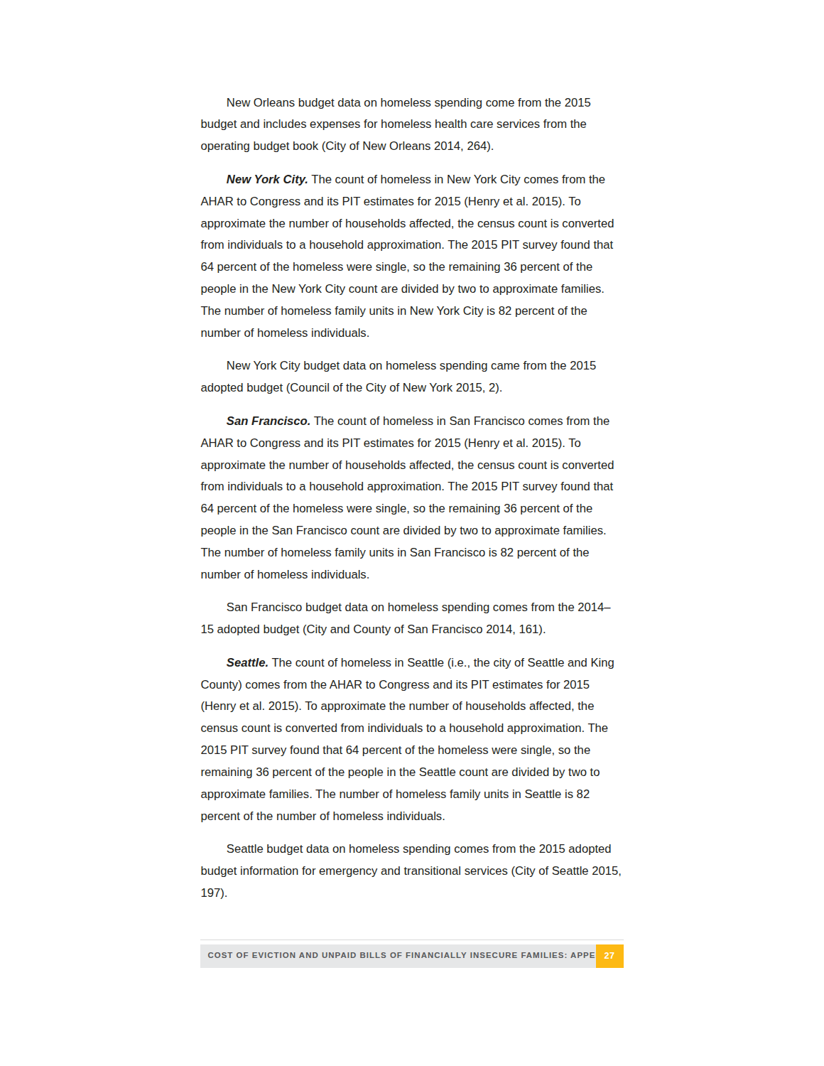New Orleans budget data on homeless spending come from the 2015 budget and includes expenses for homeless health care services from the operating budget book (City of New Orleans 2014, 264).
New York City. The count of homeless in New York City comes from the AHAR to Congress and its PIT estimates for 2015 (Henry et al. 2015). To approximate the number of households affected, the census count is converted from individuals to a household approximation. The 2015 PIT survey found that 64 percent of the homeless were single, so the remaining 36 percent of the people in the New York City count are divided by two to approximate families. The number of homeless family units in New York City is 82 percent of the number of homeless individuals.
New York City budget data on homeless spending came from the 2015 adopted budget (Council of the City of New York 2015, 2).
San Francisco. The count of homeless in San Francisco comes from the AHAR to Congress and its PIT estimates for 2015 (Henry et al. 2015). To approximate the number of households affected, the census count is converted from individuals to a household approximation. The 2015 PIT survey found that 64 percent of the homeless were single, so the remaining 36 percent of the people in the San Francisco count are divided by two to approximate families. The number of homeless family units in San Francisco is 82 percent of the number of homeless individuals.
San Francisco budget data on homeless spending comes from the 2014–15 adopted budget (City and County of San Francisco 2014, 161).
Seattle. The count of homeless in Seattle (i.e., the city of Seattle and King County) comes from the AHAR to Congress and its PIT estimates for 2015 (Henry et al. 2015). To approximate the number of households affected, the census count is converted from individuals to a household approximation. The 2015 PIT survey found that 64 percent of the homeless were single, so the remaining 36 percent of the people in the Seattle count are divided by two to approximate families. The number of homeless family units in Seattle is 82 percent of the number of homeless individuals.
Seattle budget data on homeless spending comes from the 2015 adopted budget information for emergency and transitional services (City of Seattle 2015, 197).
Cost of Eviction and Unpaid Bills of Financially Insecure Families: Appendix
27